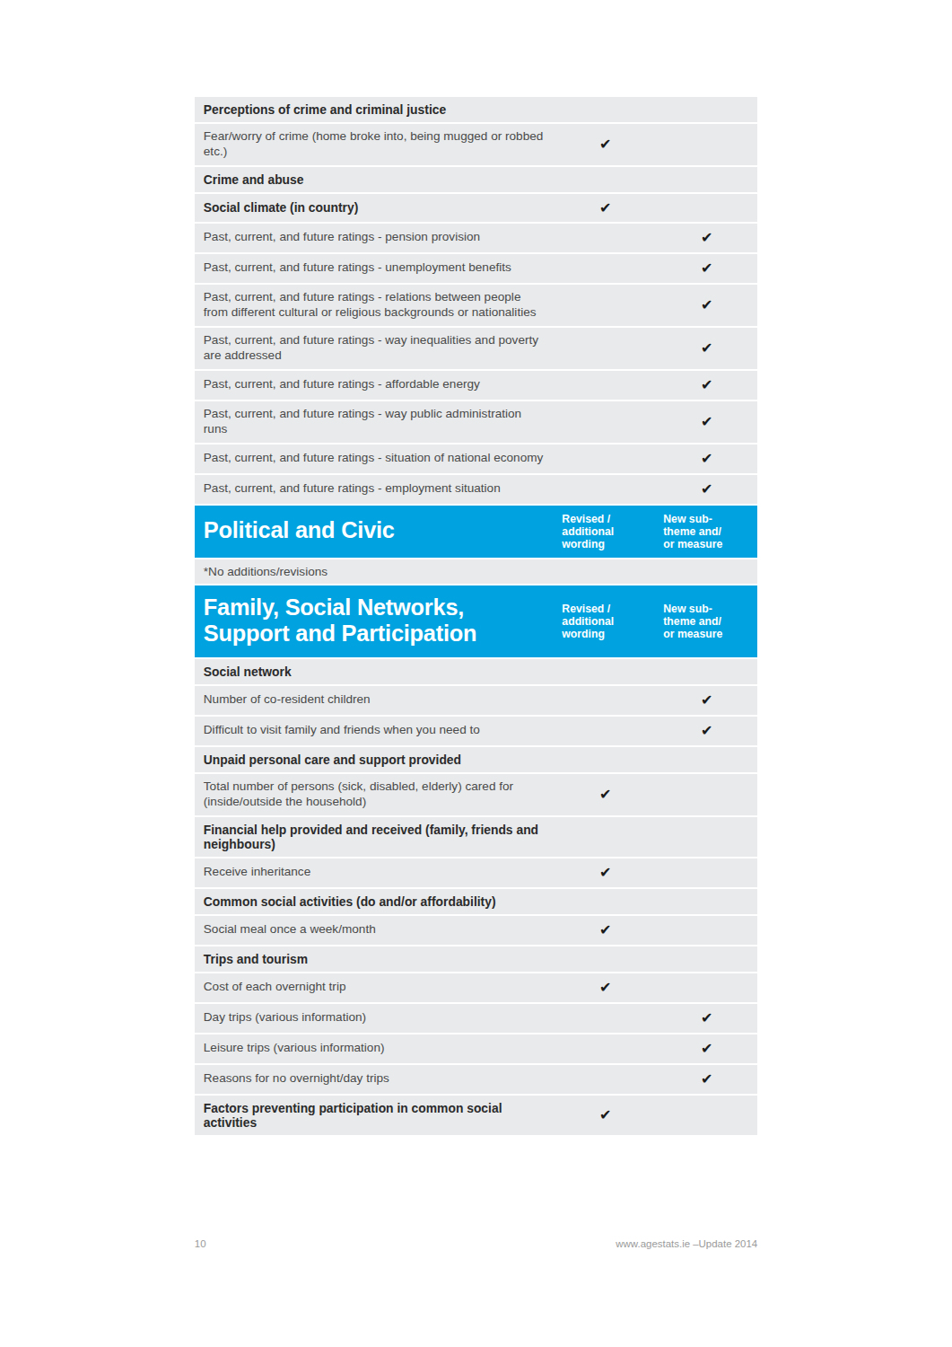| Perceptions of crime and criminal justice | | |
| Fear/worry of crime (home broke into, being mugged or robbed etc.) | ✔ | |
| Crime and abuse | | |
| Social climate (in country) | ✔ | |
| Past, current, and future ratings - pension provision | | ✔ |
| Past, current, and future ratings - unemployment benefits | | ✔ |
| Past, current, and future ratings - relations between people from different cultural or religious backgrounds or nationalities | | ✔ |
| Past, current, and future ratings - way inequalities and poverty are addressed | | ✔ |
| Past, current, and future ratings - affordable energy | | ✔ |
| Past, current, and future ratings - way public administration runs | | ✔ |
| Past, current, and future ratings - situation of national economy | | ✔ |
| Past, current, and future ratings - employment situation | | ✔ |
| Political and Civic | Revised / additional wording | New sub- theme and/ or measure |
| *No additions/revisions | | |
| Family, Social Networks, Support and Participation | Revised / additional wording | New sub- theme and/ or measure |
| Social network | | |
| Number of co-resident children | | ✔ |
| Difficult to visit family and friends when you need to | | ✔ |
| Unpaid personal care and support provided | | |
| Total number of persons (sick, disabled, elderly) cared for (inside/outside the household) | ✔ | |
| Financial help provided and received (family, friends and neighbours) | | |
| Receive inheritance | ✔ | |
| Common social activities (do and/or affordability) | | |
| Social meal once a week/month | ✔ | |
| Trips and tourism | | |
| Cost of each overnight trip | ✔ | |
| Day trips (various information) | | ✔ |
| Leisure trips (various information) | | ✔ |
| Reasons for no overnight/day trips | | ✔ |
| Factors preventing participation in common social activities | ✔ | |
10
www.agestats.ie –Update 2014